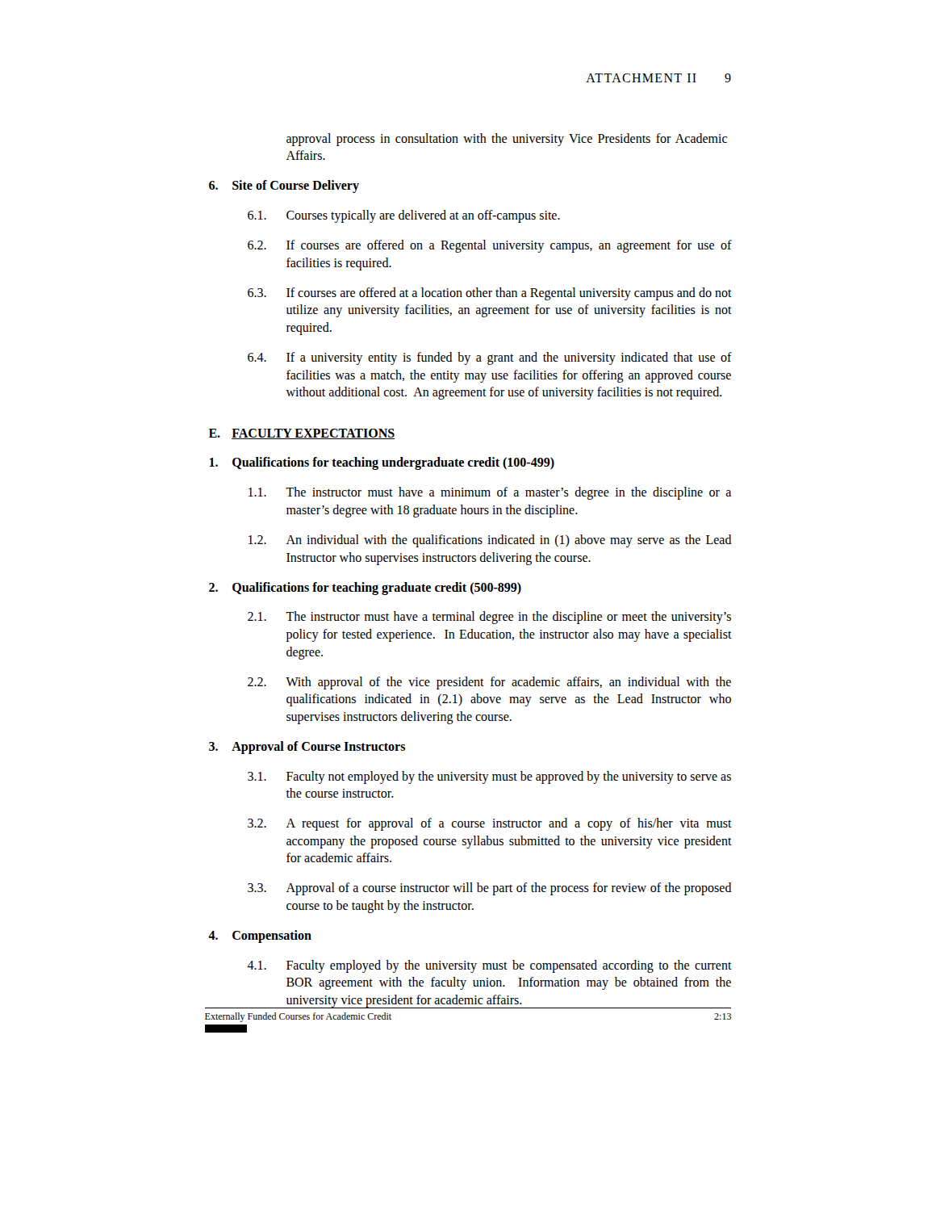ATTACHMENT II 9
approval process in consultation with the university Vice Presidents for Academic Affairs.
6. Site of Course Delivery
6.1. Courses typically are delivered at an off-campus site.
6.2. If courses are offered on a Regental university campus, an agreement for use of facilities is required.
6.3. If courses are offered at a location other than a Regental university campus and do not utilize any university facilities, an agreement for use of university facilities is not required.
6.4. If a university entity is funded by a grant and the university indicated that use of facilities was a match, the entity may use facilities for offering an approved course without additional cost. An agreement for use of university facilities is not required.
E. FACULTY EXPECTATIONS
1. Qualifications for teaching undergraduate credit (100-499)
1.1. The instructor must have a minimum of a master’s degree in the discipline or a master’s degree with 18 graduate hours in the discipline.
1.2. An individual with the qualifications indicated in (1) above may serve as the Lead Instructor who supervises instructors delivering the course.
2. Qualifications for teaching graduate credit (500-899)
2.1. The instructor must have a terminal degree in the discipline or meet the university’s policy for tested experience. In Education, the instructor also may have a specialist degree.
2.2. With approval of the vice president for academic affairs, an individual with the qualifications indicated in (2.1) above may serve as the Lead Instructor who supervises instructors delivering the course.
3. Approval of Course Instructors
3.1. Faculty not employed by the university must be approved by the university to serve as the course instructor.
3.2. A request for approval of a course instructor and a copy of his/her vita must accompany the proposed course syllabus submitted to the university vice president for academic affairs.
3.3. Approval of a course instructor will be part of the process for review of the proposed course to be taught by the instructor.
4. Compensation
4.1. Faculty employed by the university must be compensated according to the current BOR agreement with the faculty union. Information may be obtained from the university vice president for academic affairs.
Externally Funded Courses for Academic Credit 2:13